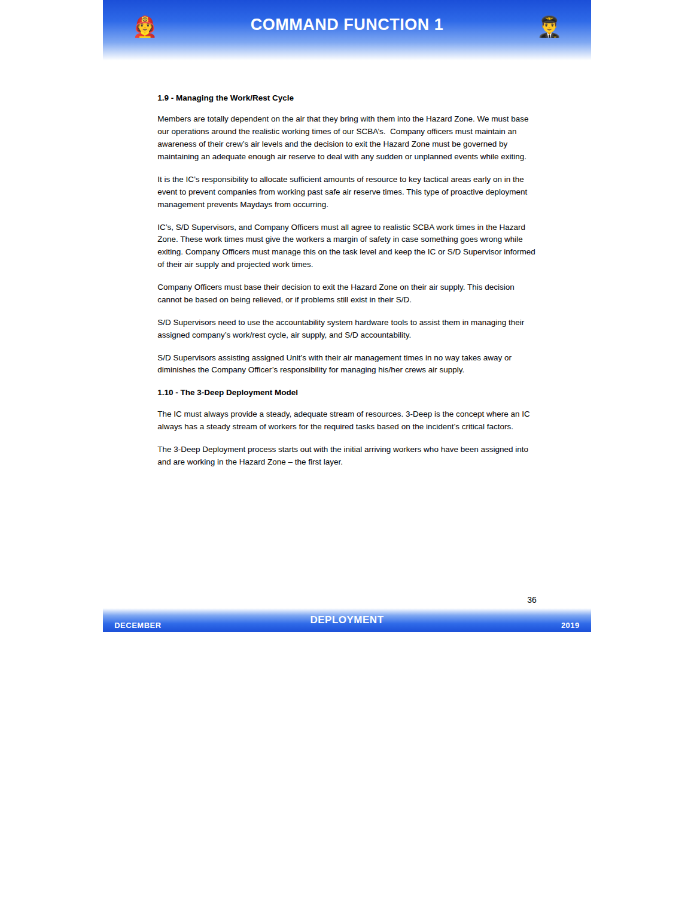🧑‍🚒
COMMAND FUNCTION 1
👨‍✈️
1.9 - Managing the Work/Rest Cycle
Members are totally dependent on the air that they bring with them into the Hazard Zone. We must base our operations around the realistic working times of our SCBA’s. Company officers must maintain an awareness of their crew’s air levels and the decision to exit the Hazard Zone must be governed by maintaining an adequate enough air reserve to deal with any sudden or unplanned events while exiting.
It is the IC’s responsibility to allocate sufficient amounts of resource to key tactical areas early on in the event to prevent companies from working past safe air reserve times. This type of proactive deployment management prevents Maydays from occurring.
IC’s, S/D Supervisors, and Company Officers must all agree to realistic SCBA work times in the Hazard Zone. These work times must give the workers a margin of safety in case something goes wrong while exiting. Company Officers must manage this on the task level and keep the IC or S/D Supervisor informed of their air supply and projected work times.
Company Officers must base their decision to exit the Hazard Zone on their air supply. This decision cannot be based on being relieved, or if problems still exist in their S/D.
S/D Supervisors need to use the accountability system hardware tools to assist them in managing their assigned company’s work/rest cycle, air supply, and S/D accountability.
S/D Supervisors assisting assigned Unit’s with their air management times in no way takes away or diminishes the Company Officer’s responsibility for managing his/her crews air supply.
1.10 - The 3-Deep Deployment Model
The IC must always provide a steady, adequate stream of resources. 3-Deep is the concept where an IC always has a steady stream of workers for the required tasks based on the incident’s critical factors.
The 3-Deep Deployment process starts out with the initial arriving workers who have been assigned into and are working in the Hazard Zone – the first layer.
36
DECEMBER DEPLOYMENT 2019